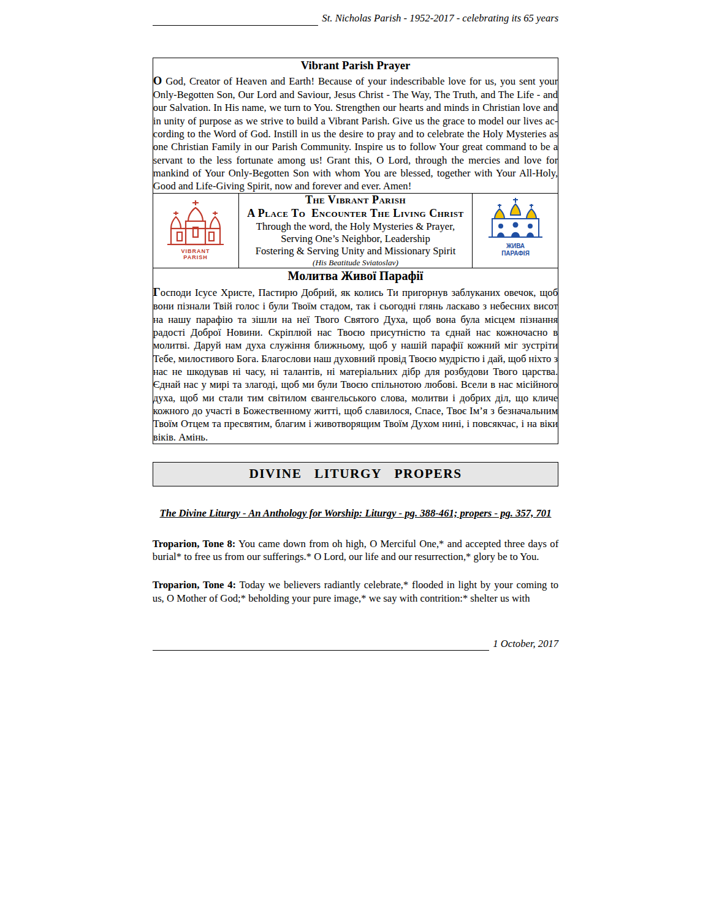St. Nicholas Parish - 1952-2017 - celebrating its 65 years
| Vibrant Parish Prayer O God, Creator of Heaven and Earth! Because of your indescribable love for us, you sent your Only-Begotten Son, Our Lord and Saviour, Jesus Christ - The Way, The Truth, and The Life - and our Salvation. In His name, we turn to You. Strengthen our hearts and minds in Christian love and in unity of purpose as we strive to build a Vibrant Parish. Give us the grace to model our lives according to the Word of God. Instill in us the desire to pray and to celebrate the Holy Mysteries as one Christian Family in our Parish Community. Inspire us to follow Your great command to be a servant to the less fortunate among us! Grant this, O Lord, through the mercies and love for mankind of Your Only-Begotten Son with whom You are blessed, together with Your All-Holy, Good and Life-Giving Spirit, now and forever and ever. Amen! |
| VIBRANT PARISH | The Vibrant Parish A Place To Encounter The Living Christ Through the word, the Holy Mysteries & Prayer, Serving One’s Neighbor, Leadership Fostering & Serving Unity and Missionary Spirit (His Beatitude Sviatoslav) | ЖИВА ПАРАФІЯ |
| Молитва Живої Парафії Г осподи Ісусе Христе, Пастирю Добрий, як колись Ти пригорнув заблуканих овечок, щоб вони пізнали Твій голос і були Твоїм стадом, так і сьогодні глянь ласкаво з небесних висот на нашу парафію та зішли на неї Твого Святого Духа, щоб вона була місцем пізнання радості Доброї Новини. Скріплюй нас Твоєю присутністю та єднай нас кожночасно в молитві. Даруй нам духа служіння ближньому, щоб у нашій парафії кожний міг зустріти Тебе, милостивого Бога. Благослови наш духовний провід Твоєю мудрістю і дай, щоб ніхто з нас не шкодував ні часу, ні талантів, ні матеріальних дібр для розбудови Твого царства. Єднай нас у мирі та злагоді, щоб ми були Твоєю спільнотою любові. Всели в нас місійного духа, щоб ми стали тим світилом євангельського слова, молитви і добрих діл, що кличе кожного до участі в Божественному житті, щоб славилося, Спасе, Твоє Ім’я з безначальним Твоїм Отцем та пресвятим, благим і животворящим Твоїм Духом нині, і повсякчас, і на віки віків. Амінь. |
DIVINE LITURGY PROPERS
The Divine Liturgy - An Anthology for Worship: Liturgy - pg. 388-461; propers - pg. 357, 701
Troparion, Tone 8: You came down from oh high, O Merciful One,* and accepted three days of burial* to free us from our sufferings.* O Lord, our life and our resurrection,* glory be to You.
Troparion, Tone 4: Today we believers radiantly celebrate,* flooded in light by your coming to us, O Mother of God;* beholding your pure image,* we say with contrition:* shelter us with
1 October, 2017